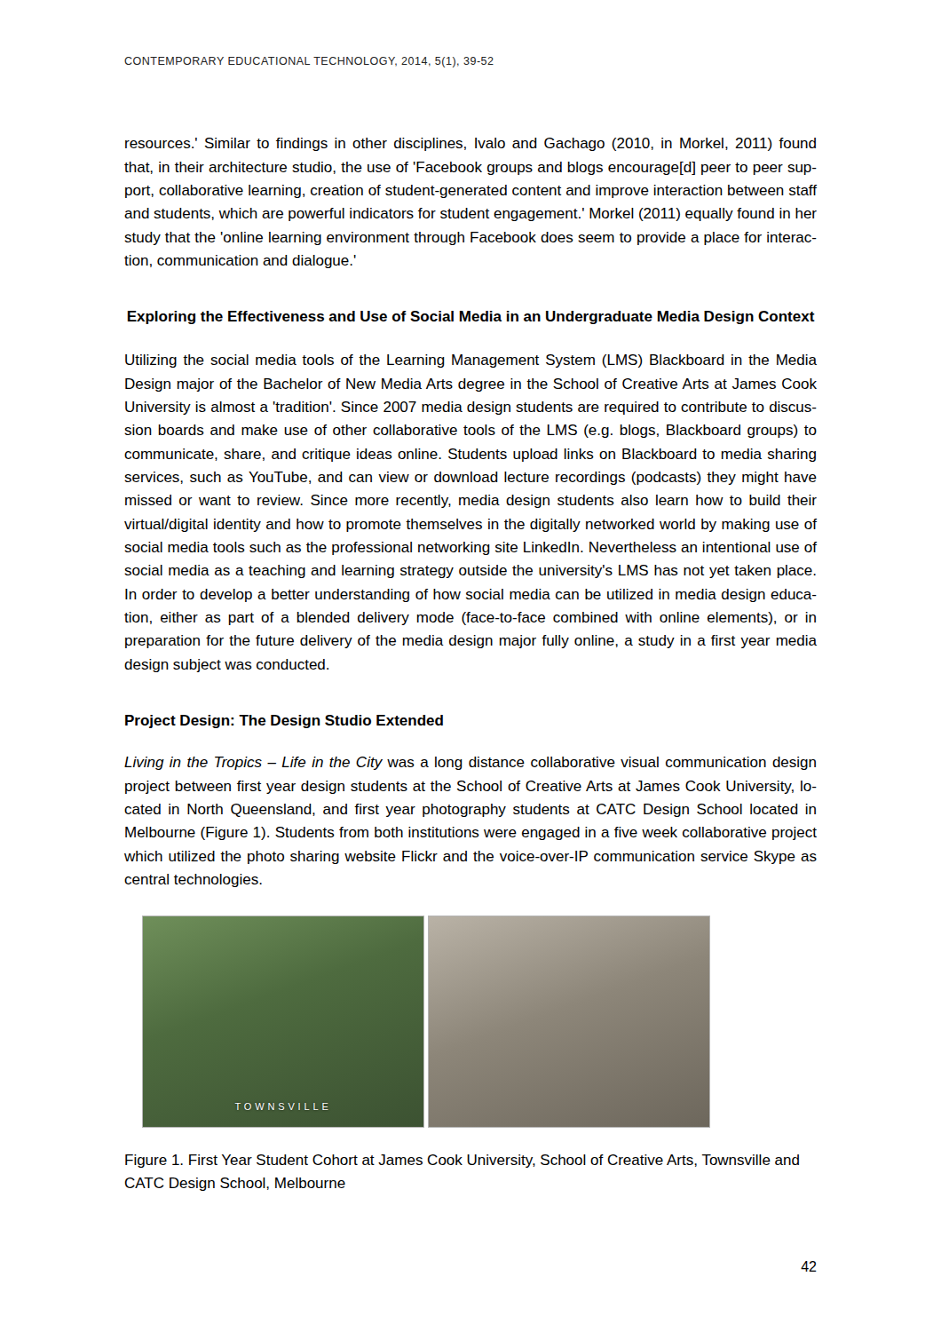CONTEMPORARY EDUCATIONAL TECHNOLOGY, 2014, 5(1), 39-52
resources.' Similar to findings in other disciplines, Ivalo and Gachago (2010, in Morkel, 2011) found that, in their architecture studio, the use of 'Facebook groups and blogs encourage[d] peer to peer support, collaborative learning, creation of student-generated content and improve interaction between staff and students, which are powerful indicators for student engagement.' Morkel (2011) equally found in her study that the 'online learning environment through Facebook does seem to provide a place for interaction, communication and dialogue.'
Exploring the Effectiveness and Use of Social Media in an Undergraduate Media Design Context
Utilizing the social media tools of the Learning Management System (LMS) Blackboard in the Media Design major of the Bachelor of New Media Arts degree in the School of Creative Arts at James Cook University is almost a 'tradition'. Since 2007 media design students are required to contribute to discussion boards and make use of other collaborative tools of the LMS (e.g. blogs, Blackboard groups) to communicate, share, and critique ideas online. Students upload links on Blackboard to media sharing services, such as YouTube, and can view or download lecture recordings (podcasts) they might have missed or want to review. Since more recently, media design students also learn how to build their virtual/digital identity and how to promote themselves in the digitally networked world by making use of social media tools such as the professional networking site LinkedIn. Nevertheless an intentional use of social media as a teaching and learning strategy outside the university's LMS has not yet taken place. In order to develop a better understanding of how social media can be utilized in media design education, either as part of a blended delivery mode (face-to-face combined with online elements), or in preparation for the future delivery of the media design major fully online, a study in a first year media design subject was conducted.
Project Design: The Design Studio Extended
Living in the Tropics – Life in the City was a long distance collaborative visual communication design project between first year design students at the School of Creative Arts at James Cook University, located in North Queensland, and first year photography students at CATC Design School located in Melbourne (Figure 1). Students from both institutions were engaged in a five week collaborative project which utilized the photo sharing website Flickr and the voice-over-IP communication service Skype as central technologies.
TOWNSVILLE
Figure 1. First Year Student Cohort at James Cook University, School of Creative Arts, Townsville and CATC Design School, Melbourne
42